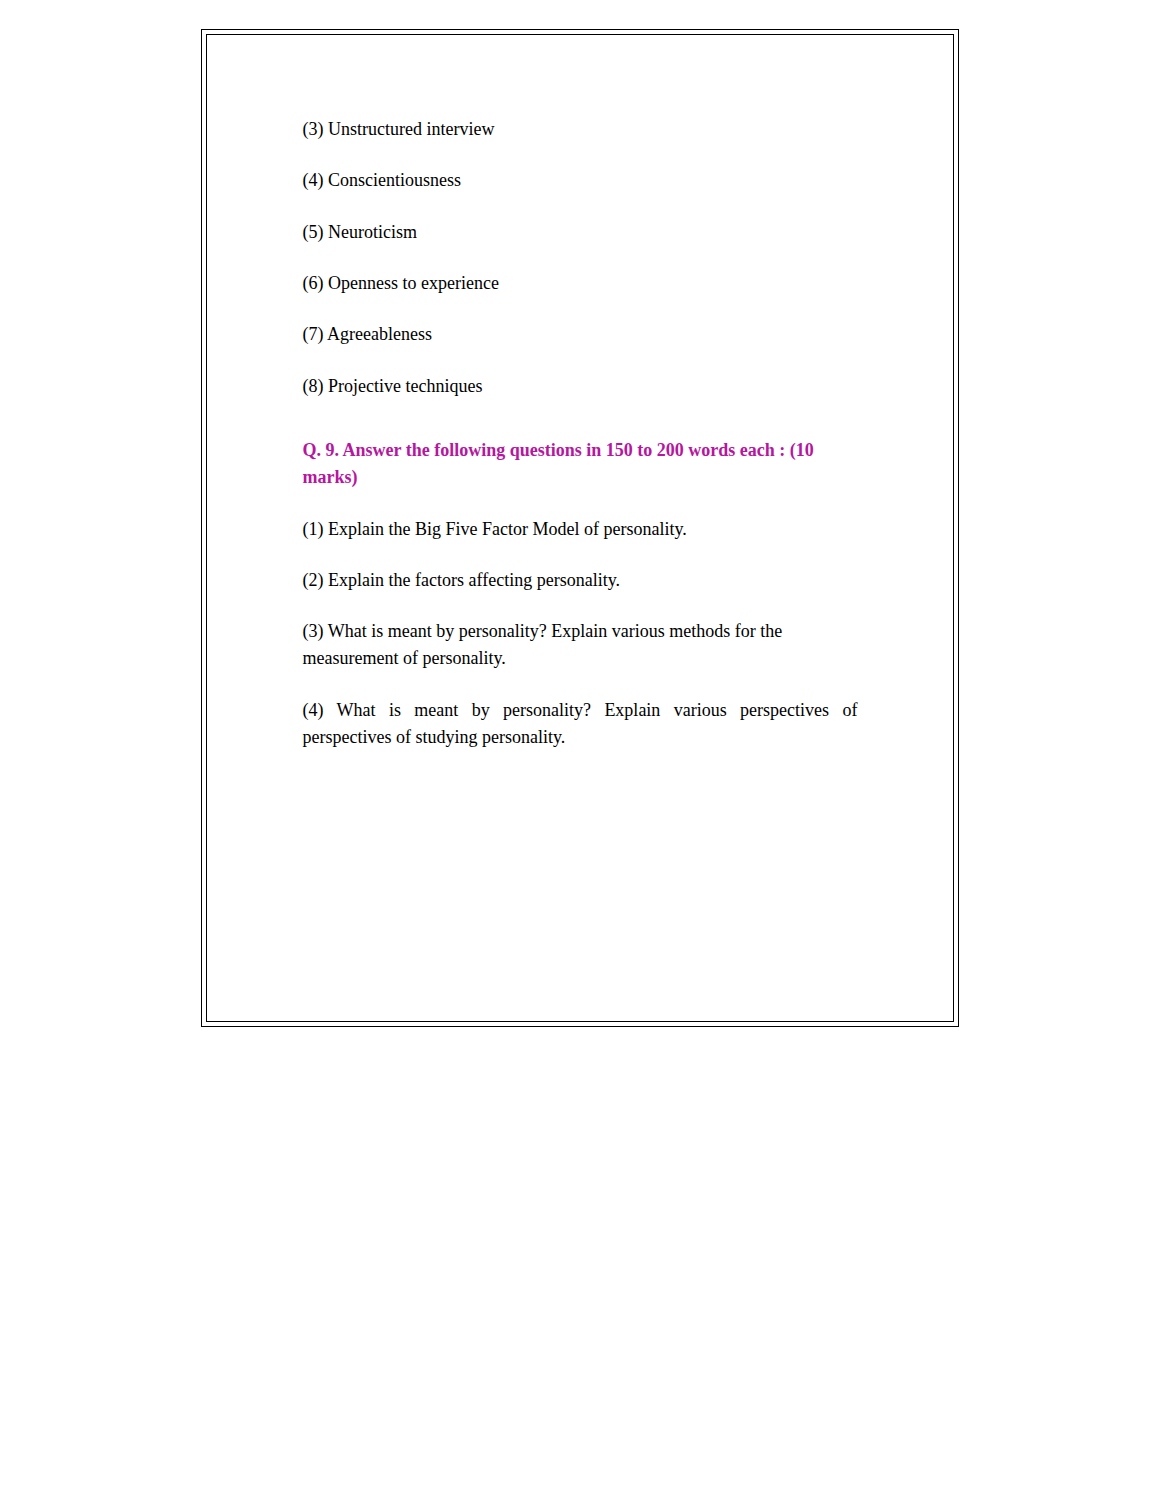(3) Unstructured interview
(4) Conscientiousness
(5) Neuroticism
(6) Openness to experience
(7) Agreeableness
(8) Projective techniques
Q. 9. Answer the following questions in 150 to 200 words each : (10 marks)
(1) Explain the Big Five Factor Model of personality.
(2) Explain the factors affecting personality.
(3) What is meant by personality? Explain various methods for the measurement of personality.
(4) What is meant by personality? Explain various perspectives of perspectives of studying personality.